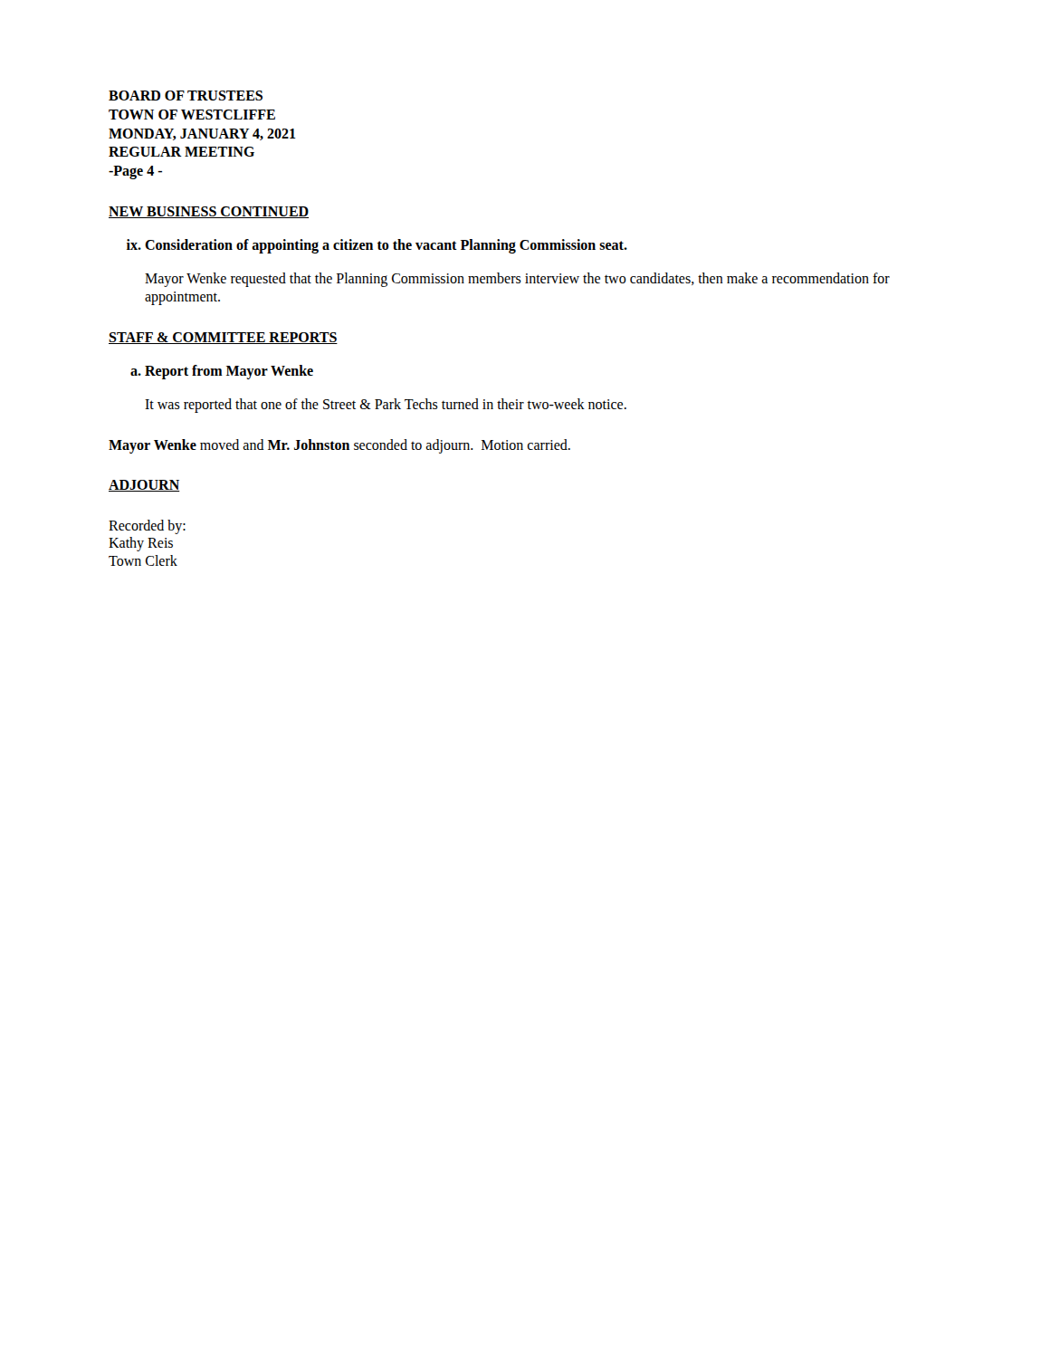BOARD OF TRUSTEES
TOWN OF WESTCLIFFE
MONDAY, JANUARY 4, 2021
REGULAR MEETING
-Page 4 -
NEW BUSINESS CONTINUED
Consideration of appointing a citizen to the vacant Planning Commission seat.
Mayor Wenke requested that the Planning Commission members interview the two candidates, then make a recommendation for appointment.
STAFF & COMMITTEE REPORTS
Report from Mayor Wenke
It was reported that one of the Street & Park Techs turned in their two-week notice.
Mayor Wenke moved and Mr. Johnston seconded to adjourn. Motion carried.
ADJOURN
Recorded by:
Kathy Reis
Town Clerk